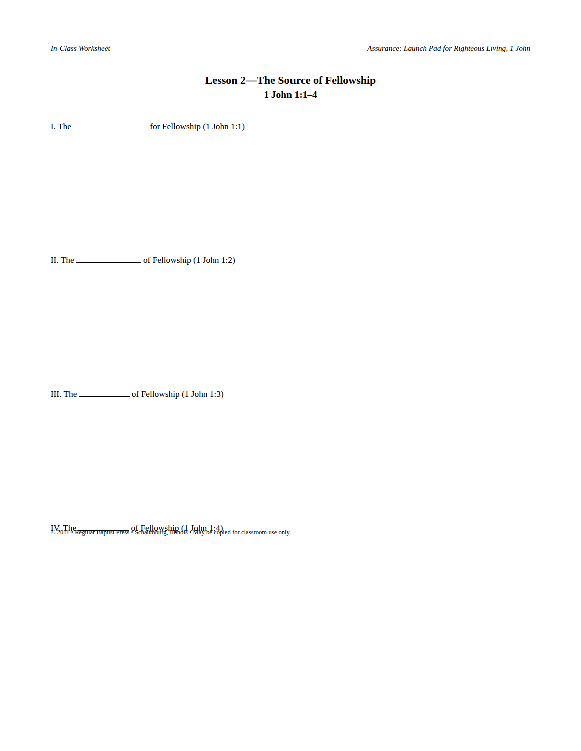In-Class Worksheet
Assurance: Launch Pad for Righteous Living, 1 John
Lesson 2—The Source of Fellowship
1 John 1:1–4
I. The for Fellowship (1 John 1:1)
II. The of Fellowship (1 John 1:2)
III. The of Fellowship (1 John 1:3)
IV. The of Fellowship (1 John 1:4)
© 2011 • Regular Baptist Press • Schaumburg, Illinois • May be copied for classroom use only.